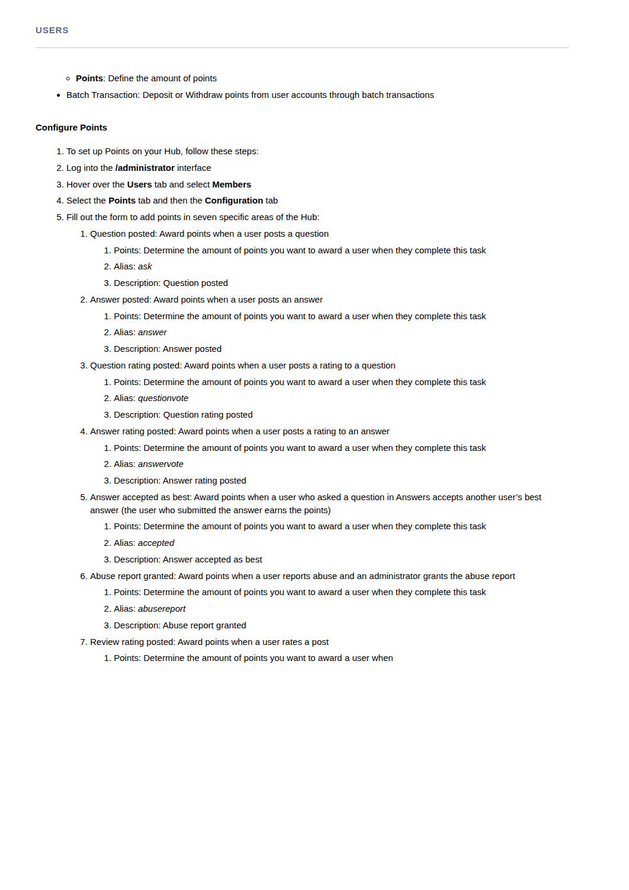USERS
Points: Define the amount of points
Batch Transaction: Deposit or Withdraw points from user accounts through batch transactions
Configure Points
To set up Points on your Hub, follow these steps:
Log into the /administrator interface
Hover over the Users tab and select Members
Select the Points tab and then the Configuration tab
Fill out the form to add points in seven specific areas of the Hub:
Question posted: Award points when a user posts a question
Points: Determine the amount of points you want to award a user when they complete this task
Alias: ask
Description: Question posted
Answer posted: Award points when a user posts an answer
Points: Determine the amount of points you want to award a user when they complete this task
Alias: answer
Description: Answer posted
Question rating posted: Award points when a user posts a rating to a question
Points: Determine the amount of points you want to award a user when they complete this task
Alias: questionvote
Description: Question rating posted
Answer rating posted: Award points when a user posts a rating to an answer
Points: Determine the amount of points you want to award a user when they complete this task
Alias: answervote
Description: Answer rating posted
Answer accepted as best: Award points when a user who asked a question in Answers accepts another user’s best answer (the user who submitted the answer earns the points)
Points: Determine the amount of points you want to award a user when they complete this task
Alias: accepted
Description: Answer accepted as best
Abuse report granted: Award points when a user reports abuse and an administrator grants the abuse report
Points: Determine the amount of points you want to award a user when they complete this task
Alias: abusereport
Description: Abuse report granted
Review rating posted: Award points when a user rates a post
Points: Determine the amount of points you want to award a user when